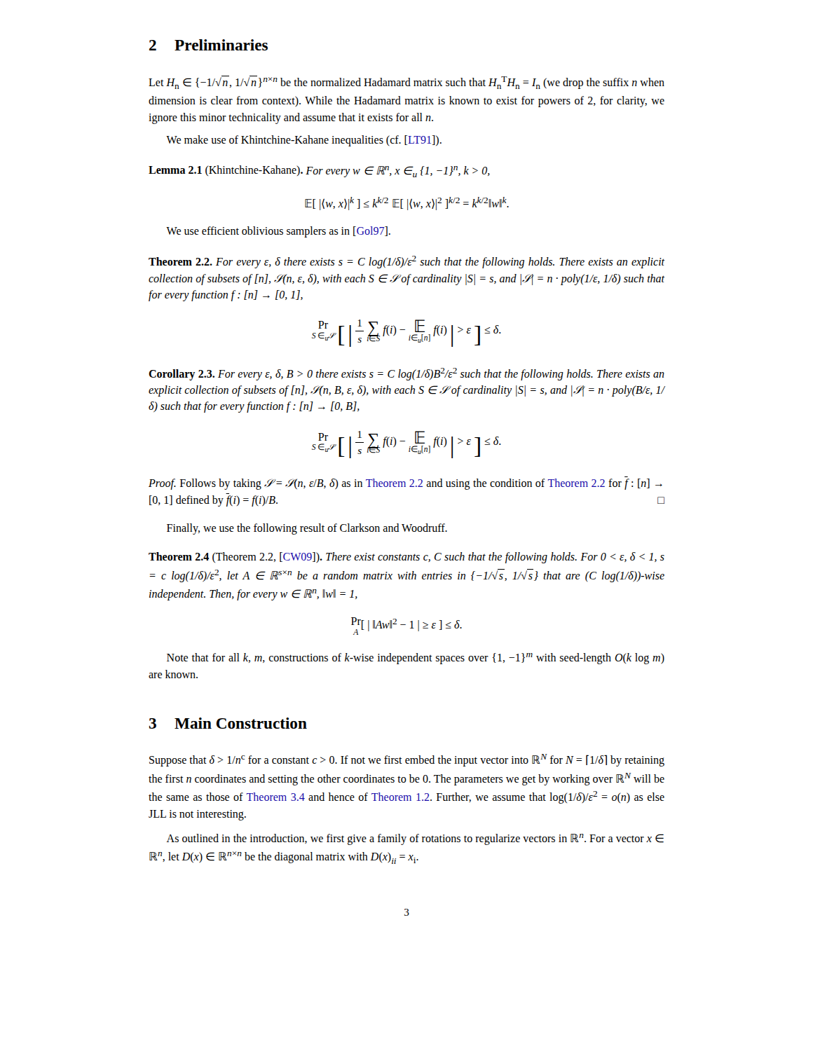2 Preliminaries
Let Hn ∈ {−1/√n, 1/√n}n×n be the normalized Hadamard matrix such that HnTHn = In (we drop the suffix n when dimension is clear from context). While the Hadamard matrix is known to exist for powers of 2, for clarity, we ignore this minor technicality and assume that it exists for all n.
We make use of Khintchine-Kahane inequalities (cf. [LT91]).
Lemma 2.1 (Khintchine-Kahane). For every w ∈ ℝn, x ∈u {1, −1}n, k > 0,
𝔼[ |⟨w, x⟩|k ] ≤ kk/2 𝔼[ |⟨w, x⟩|2 ]k/2 = kk/2‖w‖k.
We use efficient oblivious samplers as in [Gol97].
Theorem 2.2. For every ε, δ there exists s = C log(1/δ)/ε2 such that the following holds. There exists an explicit collection of subsets of [n], 𝒮(n, ε, δ), with each S ∈ 𝒮 of cardinality |S| = s, and |𝒮| = n · poly(1/ε, 1/δ) such that for every function f : [n] → [0, 1],
Pr S ∈u𝒮 [ | 1 s ∑i∈S f(i) − 𝔼i∈u[n] f(i) | > ε ] ≤ δ.
Corollary 2.3. For every ε, δ, B > 0 there exists s = C log(1/δ)B2/ε2 such that the following holds. There exists an explicit collection of subsets of [n], 𝒮(n, B, ε, δ), with each S ∈ 𝒮 of cardinality |S| = s, and |𝒮| = n · poly(B/ε, 1/δ) such that for every function f : [n] → [0, B],
Pr S ∈u𝒮 [ | 1 s ∑i∈S f(i) − 𝔼i∈u[n] f(i) | > ε ] ≤ δ.
Proof. Follows by taking 𝒮 = 𝒮(n, ε/B, δ) as in Theorem 2.2 and using the condition of Theorem 2.2 for f : [n] → [0, 1] defined by f(i) = f(i)/B. □
Finally, we use the following result of Clarkson and Woodruff.
Theorem 2.4 (Theorem 2.2, [CW09]). There exist constants c, C such that the following holds. For 0 < ε, δ < 1, s = c log(1/δ)/ε2, let A ∈ ℝs×n be a random matrix with entries in {−1/√s, 1/√s} that are (C log(1/δ))-wise independent. Then, for every w ∈ ℝn, ‖w‖ = 1,
Pr A[ | ‖Aw‖2 − 1 | ≥ ε ] ≤ δ.
Note that for all k, m, constructions of k-wise independent spaces over {1, −1}m with seed-length O(k log m) are known.
3 Main Construction
Suppose that δ > 1/nc for a constant c > 0. If not we first embed the input vector into ℝN for N = ⌈1/δ⌉ by retaining the first n coordinates and setting the other coordinates to be 0. The parameters we get by working over ℝN will be the same as those of Theorem 3.4 and hence of Theorem 1.2. Further, we assume that log(1/δ)/ε2 = o(n) as else JLL is not interesting.
As outlined in the introduction, we first give a family of rotations to regularize vectors in ℝn. For a vector x ∈ ℝn, let D(x) ∈ ℝn×n be the diagonal matrix with D(x)ii = xi.
3